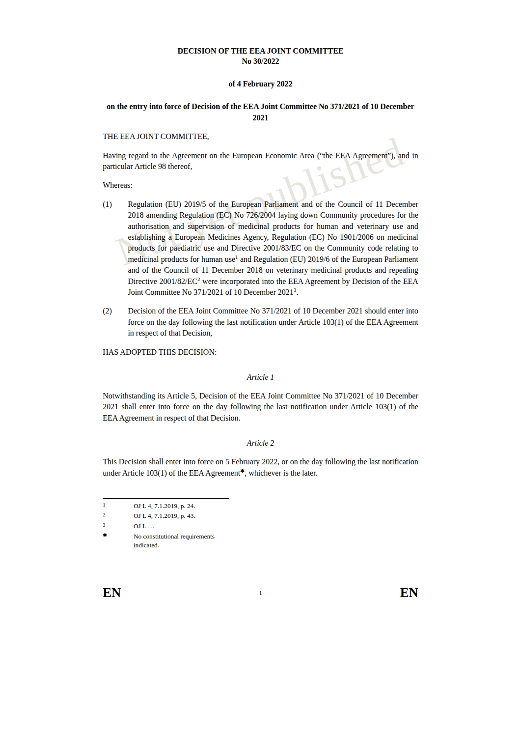Not yet published
DECISION OF THE EEA JOINT COMMITTEE
No 30/2022
of 4 February 2022
on the entry into force of Decision of the EEA Joint Committee No 371/2021 of 10 December 2021
THE EEA JOINT COMMITTEE,
Having regard to the Agreement on the European Economic Area (“the EEA Agreement”), and in particular Article 98 thereof,
Whereas:
(1)
Regulation (EU) 2019/5 of the European Parliament and of the Council of 11 December 2018 amending Regulation (EC) No 726/2004 laying down Community procedures for the authorisation and supervision of medicinal products for human and veterinary use and establishing a European Medicines Agency, Regulation (EC) No 1901/2006 on medicinal products for paediatric use and Directive 2001/83/EC on the Community code relating to medicinal products for human use1 and Regulation (EU) 2019/6 of the European Parliament and of the Council of 11 December 2018 on veterinary medicinal products and repealing Directive 2001/82/EC2 were incorporated into the EEA Agreement by Decision of the EEA Joint Committee No 371/2021 of 10 December 20213.
(2)
Decision of the EEA Joint Committee No 371/2021 of 10 December 2021 should enter into force on the day following the last notification under Article 103(1) of the EEA Agreement in respect of that Decision,
HAS ADOPTED THIS DECISION:
Article 1
Notwithstanding its Article 5, Decision of the EEA Joint Committee No 371/2021 of 10 December 2021 shall enter into force on the day following the last notification under Article 103(1) of the EEA Agreement in respect of that Decision.
Article 2
This Decision shall enter into force on 5 February 2022, or on the day following the last notification under Article 103(1) of the EEA Agreement✱, whichever is the later.
| 1 | OJ L 4, 7.1.2019, p. 24. |
| 2 | OJ L 4, 7.1.2019, p. 43. |
| 3 | OJ L … |
| ✱ | No constitutional requirements indicated. |
EN 1 EN